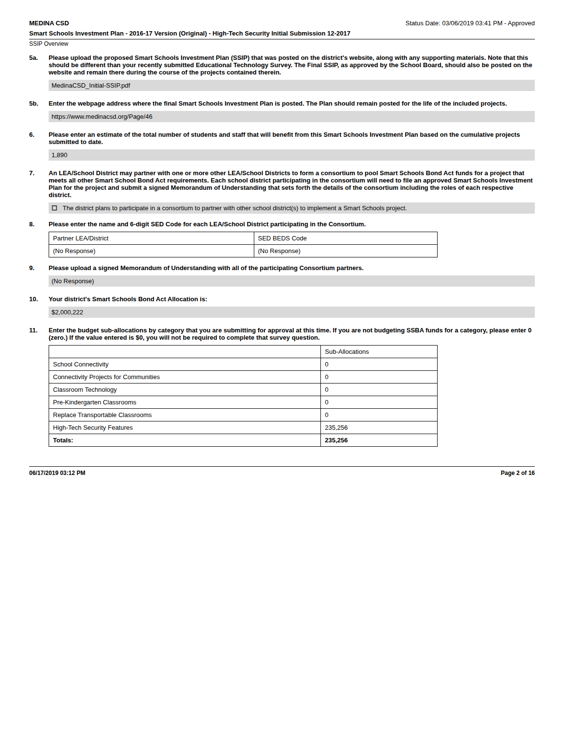MEDINA CSD
Status Date: 03/06/2019 03:41 PM - Approved
Smart Schools Investment Plan - 2016-17 Version (Original) - High-Tech Security Initial Submission 12-2017
SSIP Overview
5a.
Please upload the proposed Smart Schools Investment Plan (SSIP) that was posted on the district's website, along with any supporting materials. Note that this should be different than your recently submitted Educational Technology Survey. The Final SSIP, as approved by the School Board, should also be posted on the website and remain there during the course of the projects contained therein.
MedinaCSD_Initial-SSIP.pdf
5b.
Enter the webpage address where the final Smart Schools Investment Plan is posted. The Plan should remain posted for the life of the included projects.
https://www.medinacsd.org/Page/46
6.
Please enter an estimate of the total number of students and staff that will benefit from this Smart Schools Investment Plan based on the cumulative projects submitted to date.
1,890
7.
An LEA/School District may partner with one or more other LEA/School Districts to form a consortium to pool Smart Schools Bond Act funds for a project that meets all other Smart School Bond Act requirements. Each school district participating in the consortium will need to file an approved Smart Schools Investment Plan for the project and submit a signed Memorandum of Understanding that sets forth the details of the consortium including the roles of each respective district.
☐ The district plans to participate in a consortium to partner with other school district(s) to implement a Smart Schools project.
8.
Please enter the name and 6-digit SED Code for each LEA/School District participating in the Consortium.
| Partner LEA/District | SED BEDS Code |
| --- | --- |
| (No Response) | (No Response) |
9.
Please upload a signed Memorandum of Understanding with all of the participating Consortium partners.
(No Response)
10.
Your district's Smart Schools Bond Act Allocation is:
$2,000,222
11.
Enter the budget sub-allocations by category that you are submitting for approval at this time. If you are not budgeting SSBA funds for a category, please enter 0 (zero.) If the value entered is $0, you will not be required to complete that survey question.
| | Sub-Allocations |
| --- | --- |
| School Connectivity | 0 |
| Connectivity Projects for Communities | 0 |
| Classroom Technology | 0 |
| Pre-Kindergarten Classrooms | 0 |
| Replace Transportable Classrooms | 0 |
| High-Tech Security Features | 235,256 |
| Totals: | 235,256 |
06/17/2019 03:12 PM
Page 2 of 16